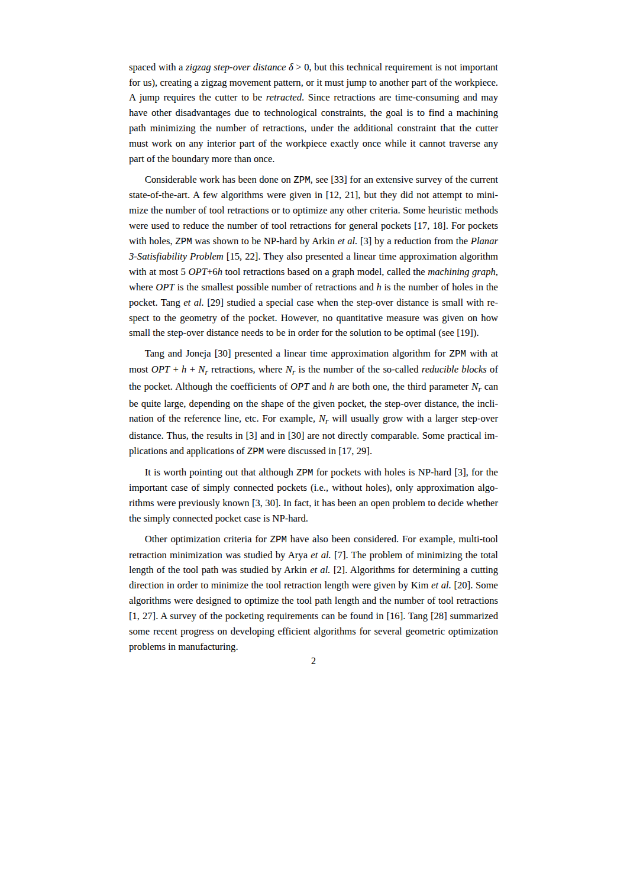spaced with a zigzag step-over distance δ > 0, but this technical requirement is not important for us), creating a zigzag movement pattern, or it must jump to another part of the workpiece. A jump requires the cutter to be retracted. Since retractions are time-consuming and may have other disadvantages due to technological constraints, the goal is to find a machining path minimizing the number of retractions, under the additional constraint that the cutter must work on any interior part of the workpiece exactly once while it cannot traverse any part of the boundary more than once.
Considerable work has been done on ZPM, see [33] for an extensive survey of the current state-of-the-art. A few algorithms were given in [12, 21], but they did not attempt to minimize the number of tool retractions or to optimize any other criteria. Some heuristic methods were used to reduce the number of tool retractions for general pockets [17, 18]. For pockets with holes, ZPM was shown to be NP-hard by Arkin et al. [3] by a reduction from the Planar 3-Satisfiability Problem [15, 22]. They also presented a linear time approximation algorithm with at most 5 OPT+6h tool retractions based on a graph model, called the machining graph, where OPT is the smallest possible number of retractions and h is the number of holes in the pocket. Tang et al. [29] studied a special case when the step-over distance is small with respect to the geometry of the pocket. However, no quantitative measure was given on how small the step-over distance needs to be in order for the solution to be optimal (see [19]).
Tang and Joneja [30] presented a linear time approximation algorithm for ZPM with at most OPT + h + Nr retractions, where Nr is the number of the so-called reducible blocks of the pocket. Although the coefficients of OPT and h are both one, the third parameter Nr can be quite large, depending on the shape of the given pocket, the step-over distance, the inclination of the reference line, etc. For example, Nr will usually grow with a larger step-over distance. Thus, the results in [3] and in [30] are not directly comparable. Some practical implications and applications of ZPM were discussed in [17, 29].
It is worth pointing out that although ZPM for pockets with holes is NP-hard [3], for the important case of simply connected pockets (i.e., without holes), only approximation algorithms were previously known [3, 30]. In fact, it has been an open problem to decide whether the simply connected pocket case is NP-hard.
Other optimization criteria for ZPM have also been considered. For example, multi-tool retraction minimization was studied by Arya et al. [7]. The problem of minimizing the total length of the tool path was studied by Arkin et al. [2]. Algorithms for determining a cutting direction in order to minimize the tool retraction length were given by Kim et al. [20]. Some algorithms were designed to optimize the tool path length and the number of tool retractions [1, 27]. A survey of the pocketing requirements can be found in [16]. Tang [28] summarized some recent progress on developing efficient algorithms for several geometric optimization problems in manufacturing.
2